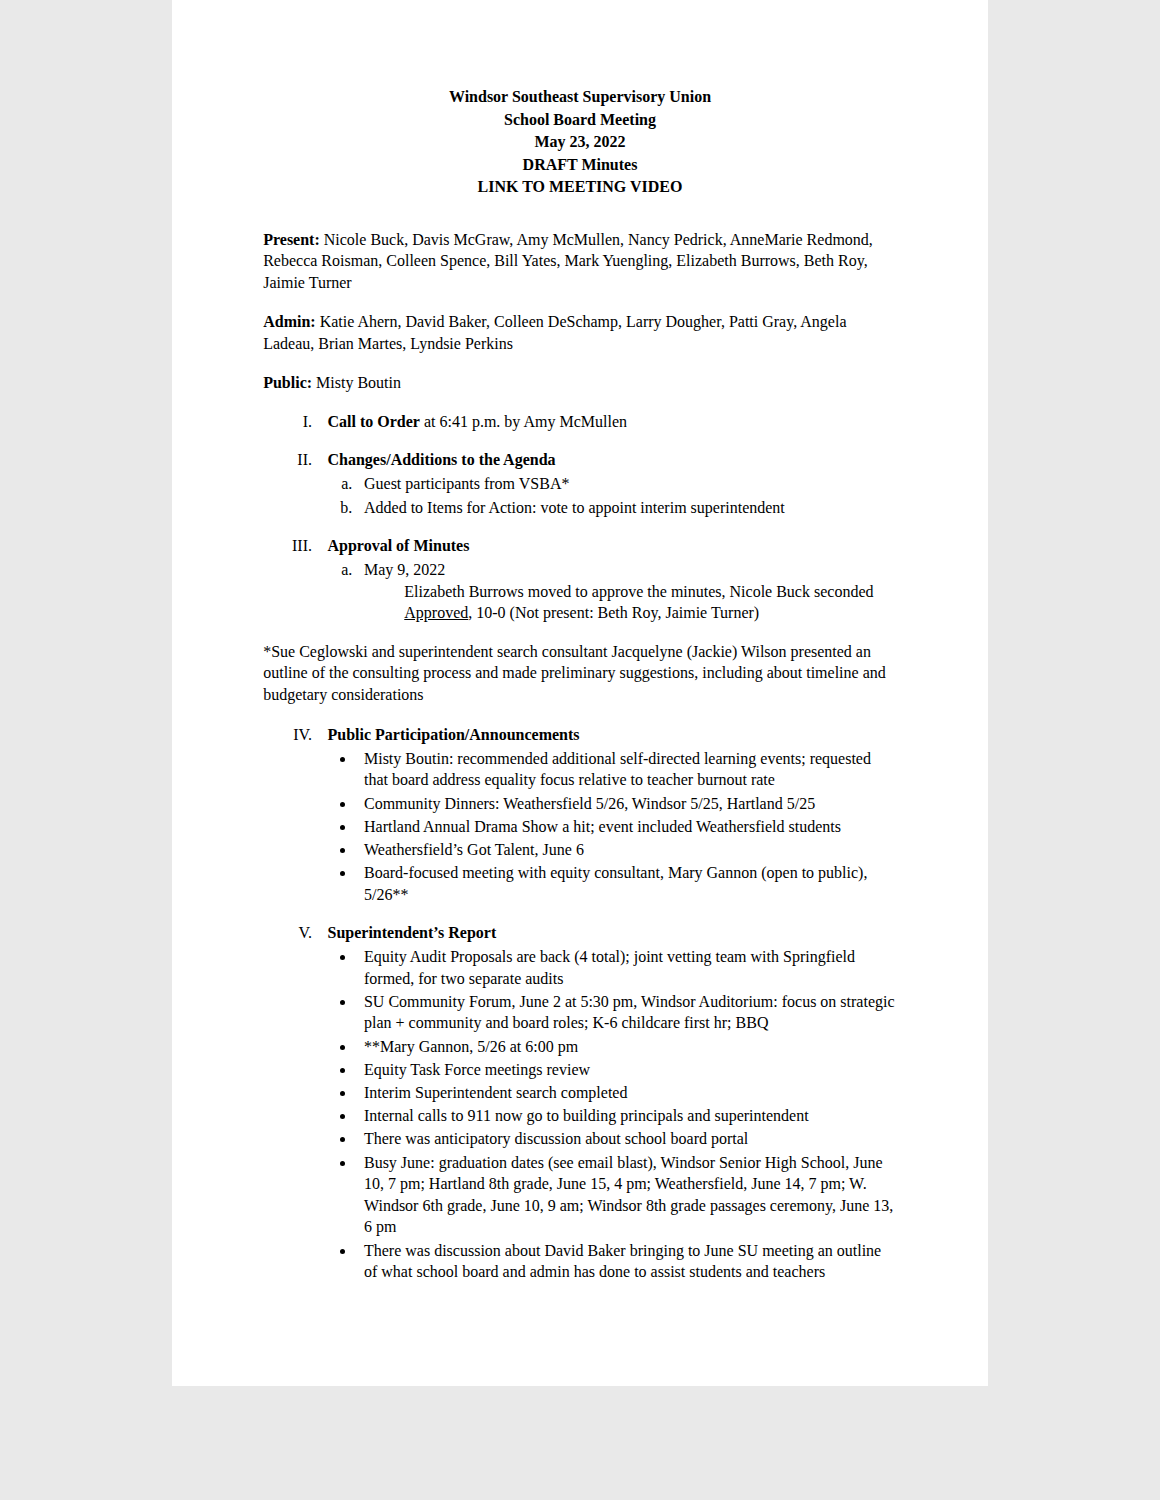Windsor Southeast Supervisory Union
School Board Meeting
May 23, 2022
DRAFT Minutes
LINK TO MEETING VIDEO
Present: Nicole Buck, Davis McGraw, Amy McMullen, Nancy Pedrick, AnneMarie Redmond, Rebecca Roisman, Colleen Spence, Bill Yates, Mark Yuengling, Elizabeth Burrows, Beth Roy, Jaimie Turner
Admin: Katie Ahern, David Baker, Colleen DeSchamp, Larry Dougher, Patti Gray, Angela Ladeau, Brian Martes, Lyndsie Perkins
Public: Misty Boutin
Call to Order at 6:41 p.m. by Amy McMullen
Changes/Additions to the Agenda
Guest participants from VSBA*
Added to Items for Action: vote to appoint interim superintendent
Approval of Minutes
May 9, 2022
Elizabeth Burrows moved to approve the minutes, Nicole Buck seconded Approved, 10-0 (Not present: Beth Roy, Jaimie Turner)
*Sue Ceglowski and superintendent search consultant Jacquelyne (Jackie) Wilson presented an outline of the consulting process and made preliminary suggestions, including about timeline and budgetary considerations
Public Participation/Announcements
Misty Boutin: recommended additional self-directed learning events; requested that board address equality focus relative to teacher burnout rate
Community Dinners: Weathersfield 5/26, Windsor 5/25, Hartland 5/25
Hartland Annual Drama Show a hit; event included Weathersfield students
Weathersfield’s Got Talent, June 6
Board-focused meeting with equity consultant, Mary Gannon (open to public), 5/26**
Superintendent’s Report
Equity Audit Proposals are back (4 total); joint vetting team with Springfield formed, for two separate audits
SU Community Forum, June 2 at 5:30 pm, Windsor Auditorium: focus on strategic plan + community and board roles; K-6 childcare first hr; BBQ
**Mary Gannon, 5/26 at 6:00 pm
Equity Task Force meetings review
Interim Superintendent search completed
Internal calls to 911 now go to building principals and superintendent
There was anticipatory discussion about school board portal
Busy June: graduation dates (see email blast), Windsor Senior High School, June 10, 7 pm; Hartland 8th grade, June 15, 4 pm; Weathersfield, June 14, 7 pm; W. Windsor 6th grade, June 10, 9 am; Windsor 8th grade passages ceremony, June 13, 6 pm
There was discussion about David Baker bringing to June SU meeting an outline of what school board and admin has done to assist students and teachers